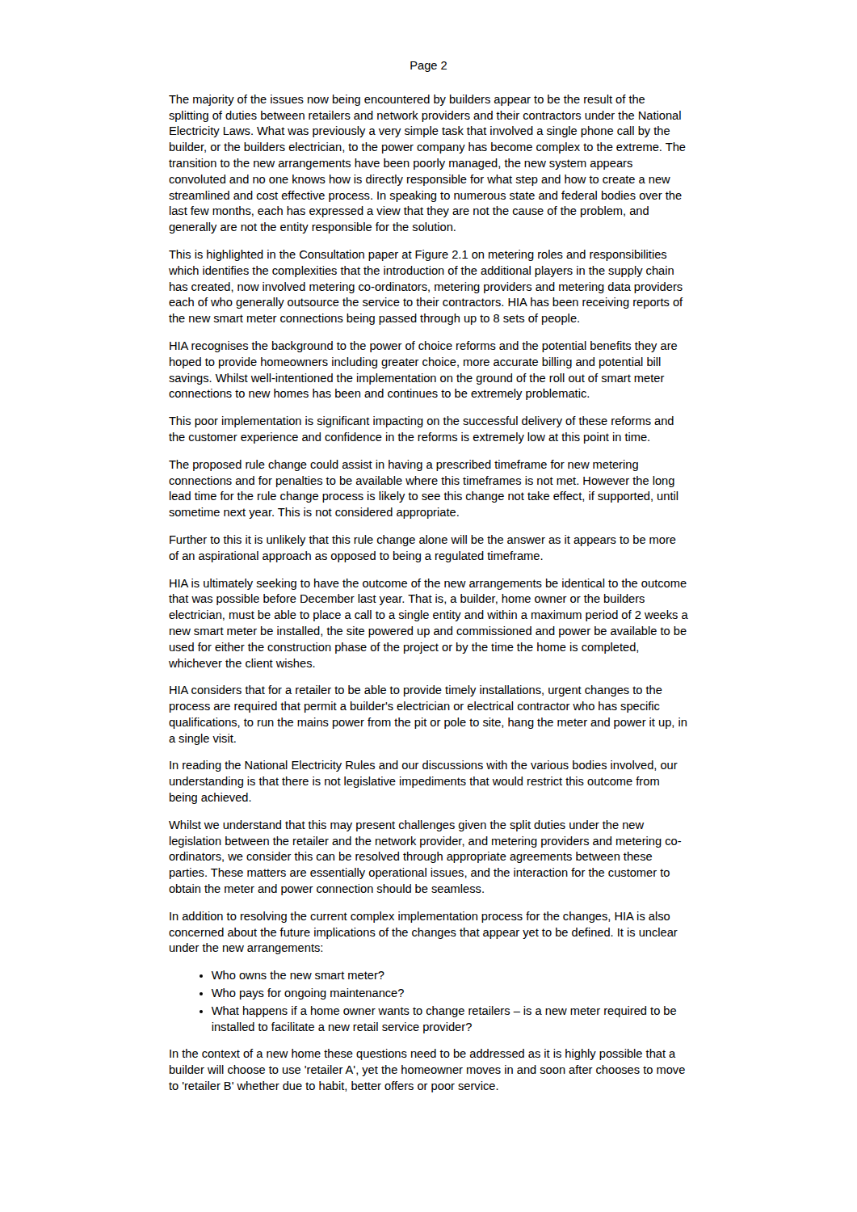Page 2
The majority of the issues now being encountered by builders appear to be the result of the splitting of duties between retailers and network providers and their contractors under the National Electricity Laws. What was previously a very simple task that involved a single phone call by the builder, or the builders electrician, to the power company has become complex to the extreme. The transition to the new arrangements have been poorly managed, the new system appears convoluted and no one knows how is directly responsible for what step and how to create a new streamlined and cost effective process. In speaking to numerous state and federal bodies over the last few months, each has expressed a view that they are not the cause of the problem, and generally are not the entity responsible for the solution.
This is highlighted in the Consultation paper at Figure 2.1 on metering roles and responsibilities which identifies the complexities that the introduction of the additional players in the supply chain has created, now involved metering co-ordinators, metering providers and metering data providers each of who generally outsource the service to their contractors. HIA has been receiving reports of the new smart meter connections being passed through up to 8 sets of people.
HIA recognises the background to the power of choice reforms and the potential benefits they are hoped to provide homeowners including greater choice, more accurate billing and potential bill savings. Whilst well-intentioned the implementation on the ground of the roll out of smart meter connections to new homes has been and continues to be extremely problematic.
This poor implementation is significant impacting on the successful delivery of these reforms and the customer experience and confidence in the reforms is extremely low at this point in time.
The proposed rule change could assist in having a prescribed timeframe for new metering connections and for penalties to be available where this timeframes is not met. However the long lead time for the rule change process is likely to see this change not take effect, if supported, until sometime next year. This is not considered appropriate.
Further to this it is unlikely that this rule change alone will be the answer as it appears to be more of an aspirational approach as opposed to being a regulated timeframe.
HIA is ultimately seeking to have the outcome of the new arrangements be identical to the outcome that was possible before December last year. That is, a builder, home owner or the builders electrician, must be able to place a call to a single entity and within a maximum period of 2 weeks a new smart meter be installed, the site powered up and commissioned and power be available to be used for either the construction phase of the project or by the time the home is completed, whichever the client wishes.
HIA considers that for a retailer to be able to provide timely installations, urgent changes to the process are required that permit a builder's electrician or electrical contractor who has specific qualifications, to run the mains power from the pit or pole to site, hang the meter and power it up, in a single visit.
In reading the National Electricity Rules and our discussions with the various bodies involved, our understanding is that there is not legislative impediments that would restrict this outcome from being achieved.
Whilst we understand that this may present challenges given the split duties under the new legislation between the retailer and the network provider, and metering providers and metering co-ordinators, we consider this can be resolved through appropriate agreements between these parties. These matters are essentially operational issues, and the interaction for the customer to obtain the meter and power connection should be seamless.
In addition to resolving the current complex implementation process for the changes, HIA is also concerned about the future implications of the changes that appear yet to be defined. It is unclear under the new arrangements:
Who owns the new smart meter?
Who pays for ongoing maintenance?
What happens if a home owner wants to change retailers – is a new meter required to be installed to facilitate a new retail service provider?
In the context of a new home these questions need to be addressed as it is highly possible that a builder will choose to use 'retailer A', yet the homeowner moves in and soon after chooses to move to 'retailer B' whether due to habit, better offers or poor service.